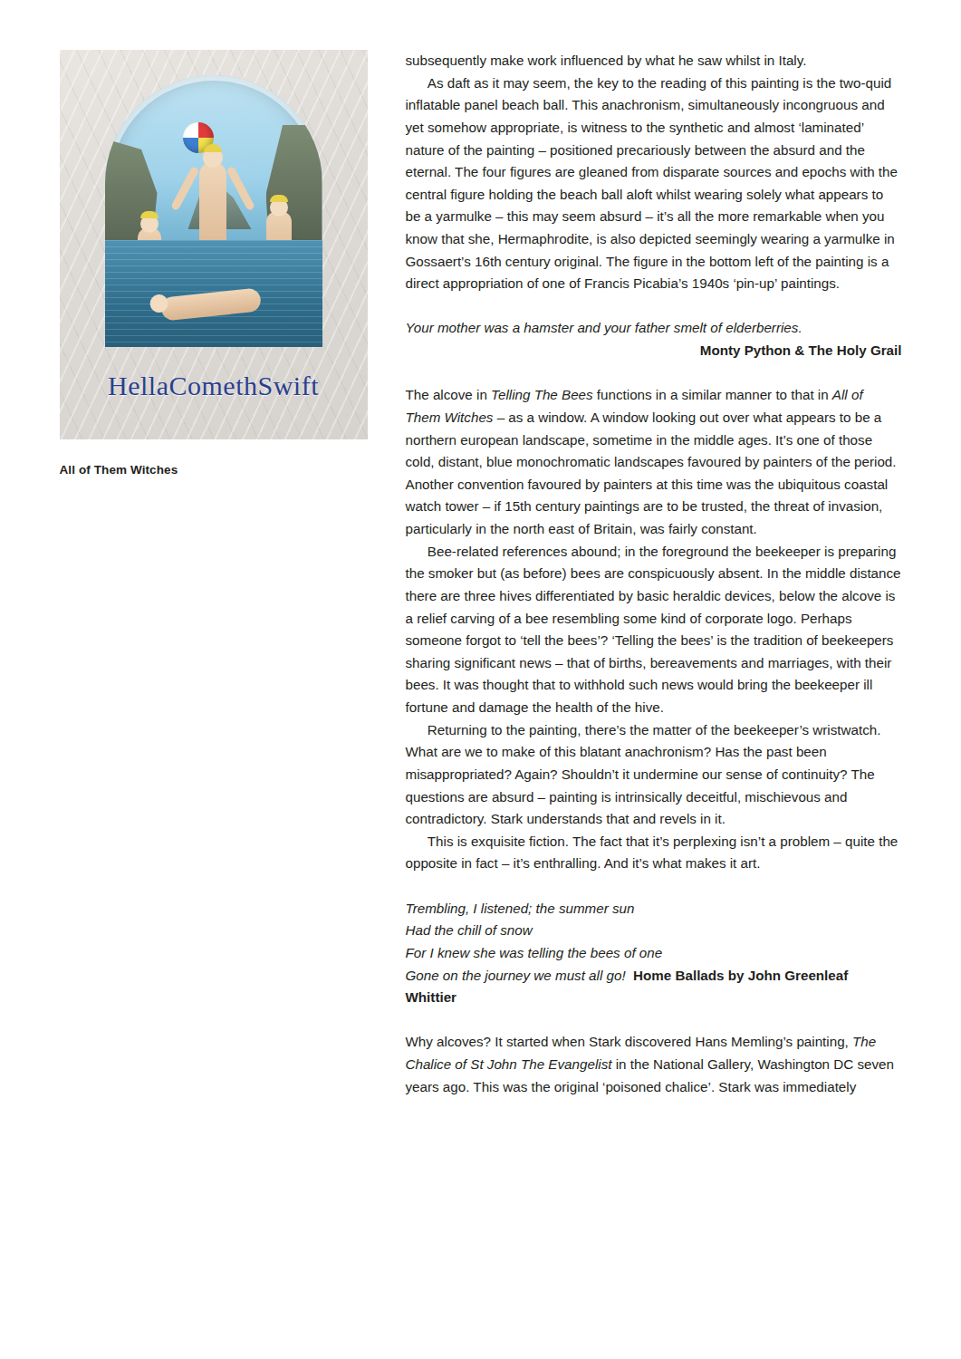HellaComethSwift
All of Them Witches
subsequently make work influenced by what he saw whilst in Italy.
As daft as it may seem, the key to the reading of this painting is the two-quid inflatable panel beach ball. This anachronism, simultaneously incongruous and yet somehow appropriate, is witness to the synthetic and almost ‘laminated’ nature of the painting – positioned precariously between the absurd and the eternal. The four figures are gleaned from disparate sources and epochs with the central figure holding the beach ball aloft whilst wearing solely what appears to be a yarmulke – this may seem absurd – it’s all the more remarkable when you know that she, Hermaphrodite, is also depicted seemingly wearing a yarmulke in Gossaert’s 16th century original. The figure in the bottom left of the painting is a direct appropriation of one of Francis Picabia’s 1940s ‘pin-up’ paintings.
Your mother was a hamster and your father smelt of elderberries.
Monty Python & The Holy Grail
The alcove in Telling The Bees functions in a similar manner to that in All of Them Witches – as a window. A window looking out over what appears to be a northern european landscape, sometime in the middle ages. It’s one of those cold, distant, blue monochromatic landscapes favoured by painters of the period. Another convention favoured by painters at this time was the ubiquitous coastal watch tower – if 15th century paintings are to be trusted, the threat of invasion, particularly in the north east of Britain, was fairly constant.
Bee-related references abound; in the foreground the beekeeper is preparing the smoker but (as before) bees are conspicuously absent. In the middle distance there are three hives differentiated by basic heraldic devices, below the alcove is a relief carving of a bee resembling some kind of corporate logo. Perhaps someone forgot to ‘tell the bees’? ‘Telling the bees’ is the tradition of beekeepers sharing significant news – that of births, bereavements and marriages, with their bees. It was thought that to withhold such news would bring the beekeeper ill fortune and damage the health of the hive.
Returning to the painting, there’s the matter of the beekeeper’s wristwatch. What are we to make of this blatant anachronism? Has the past been misappropriated? Again? Shouldn’t it undermine our sense of continuity? The questions are absurd – painting is intrinsically deceitful, mischievous and contradictory. Stark understands that and revels in it.
This is exquisite fiction. The fact that it’s perplexing isn’t a problem – quite the opposite in fact – it’s enthralling. And it’s what makes it art.
Trembling, I listened; the summer sun
Had the chill of snow
For I knew she was telling the bees of one
Gone on the journey we must all go! Home Ballads by John Greenleaf Whittier
Why alcoves? It started when Stark discovered Hans Memling’s painting, The Chalice of St John The Evangelist in the National Gallery, Washington DC seven years ago. This was the original ‘poisoned chalice’. Stark was immediately